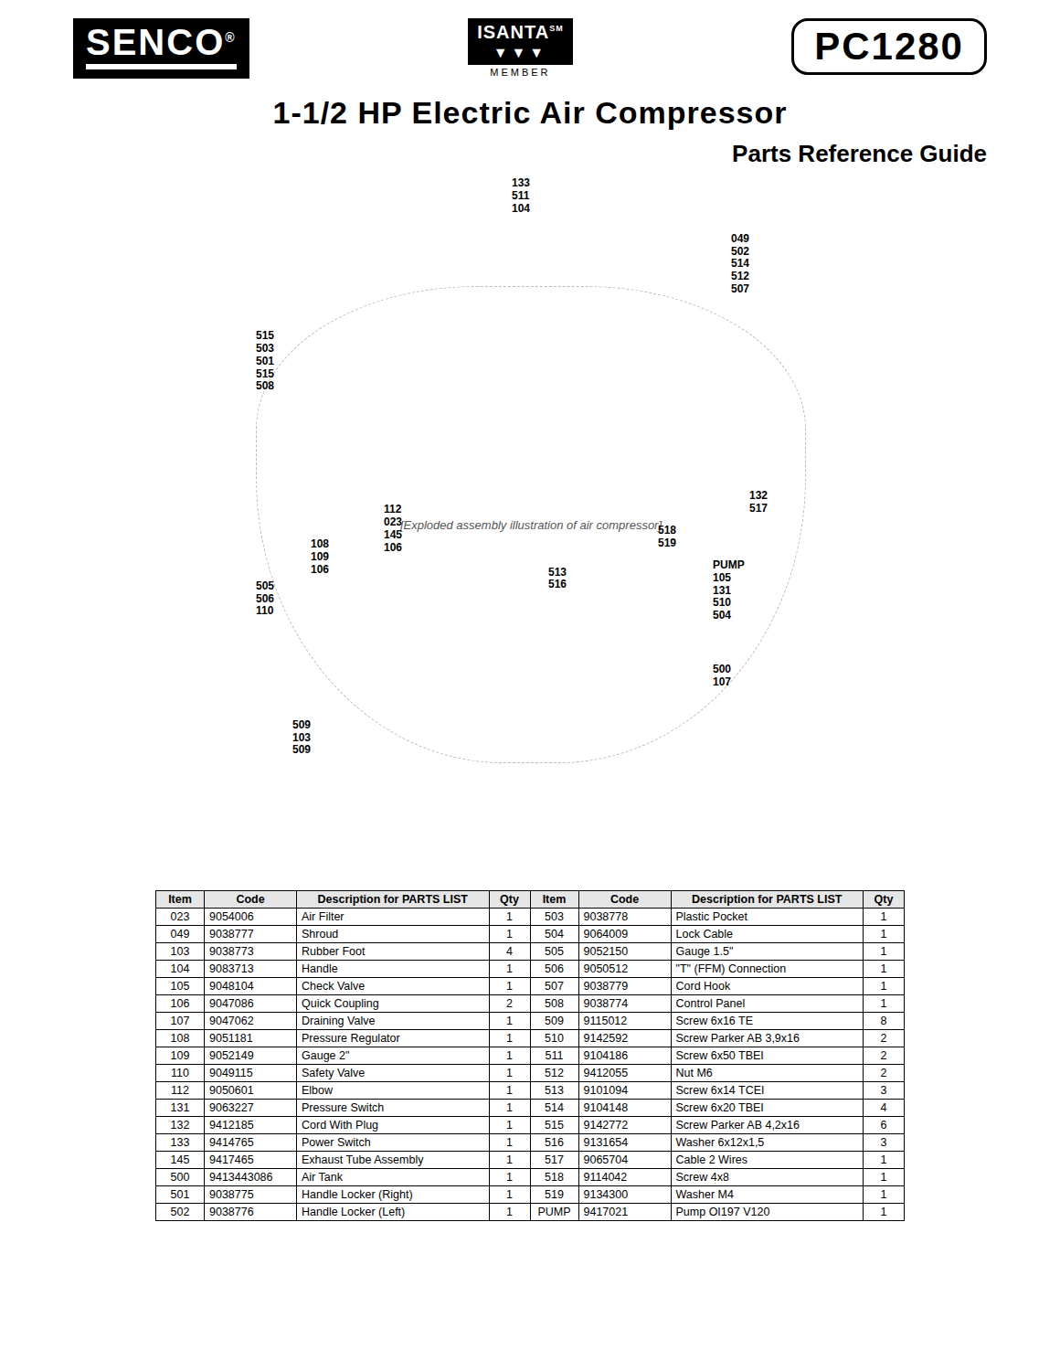SENCO®
ISANTASM
▼▼▼
MEMBER
PC1280
1-1/2 HP Electric Air Compressor
Parts Reference Guide
[Exploded assembly illustration of air compressor]
133
511
104
049
502
514
512
507
515
503
501
515
508
132
517
112
023
145
106
108
109
106
518
519
505
506
110
513
516
PUMP
105
131
510
504
500
107
509
103
509
Parts list for SENCO PC1280
| Item | Code | Description for PARTS LIST | Qty | Item | Code | Description for PARTS LIST | Qty |
| --- | --- | --- | --- | --- | --- | --- | --- |
| 023 | 9054006 | Air Filter | 1 | 503 | 9038778 | Plastic Pocket | 1 |
| 049 | 9038777 | Shroud | 1 | 504 | 9064009 | Lock Cable | 1 |
| 103 | 9038773 | Rubber Foot | 4 | 505 | 9052150 | Gauge 1.5" | 1 |
| 104 | 9083713 | Handle | 1 | 506 | 9050512 | "T" (FFM) Connection | 1 |
| 105 | 9048104 | Check Valve | 1 | 507 | 9038779 | Cord Hook | 1 |
| 106 | 9047086 | Quick Coupling | 2 | 508 | 9038774 | Control Panel | 1 |
| 107 | 9047062 | Draining Valve | 1 | 509 | 9115012 | Screw 6x16 TE | 8 |
| 108 | 9051181 | Pressure Regulator | 1 | 510 | 9142592 | Screw Parker AB 3,9x16 | 2 |
| 109 | 9052149 | Gauge 2" | 1 | 511 | 9104186 | Screw 6x50 TBEI | 2 |
| 110 | 9049115 | Safety Valve | 1 | 512 | 9412055 | Nut M6 | 2 |
| 112 | 9050601 | Elbow | 1 | 513 | 9101094 | Screw 6x14 TCEI | 3 |
| 131 | 9063227 | Pressure Switch | 1 | 514 | 9104148 | Screw 6x20 TBEI | 4 |
| 132 | 9412185 | Cord With Plug | 1 | 515 | 9142772 | Screw Parker AB 4,2x16 | 6 |
| 133 | 9414765 | Power Switch | 1 | 516 | 9131654 | Washer 6x12x1,5 | 3 |
| 145 | 9417465 | Exhaust Tube Assembly | 1 | 517 | 9065704 | Cable 2 Wires | 1 |
| 500 | 9413443086 | Air Tank | 1 | 518 | 9114042 | Screw 4x8 | 1 |
| 501 | 9038775 | Handle Locker (Right) | 1 | 519 | 9134300 | Washer M4 | 1 |
| 502 | 9038776 | Handle Locker (Left) | 1 | PUMP | 9417021 | Pump OI197 V120 | 1 |